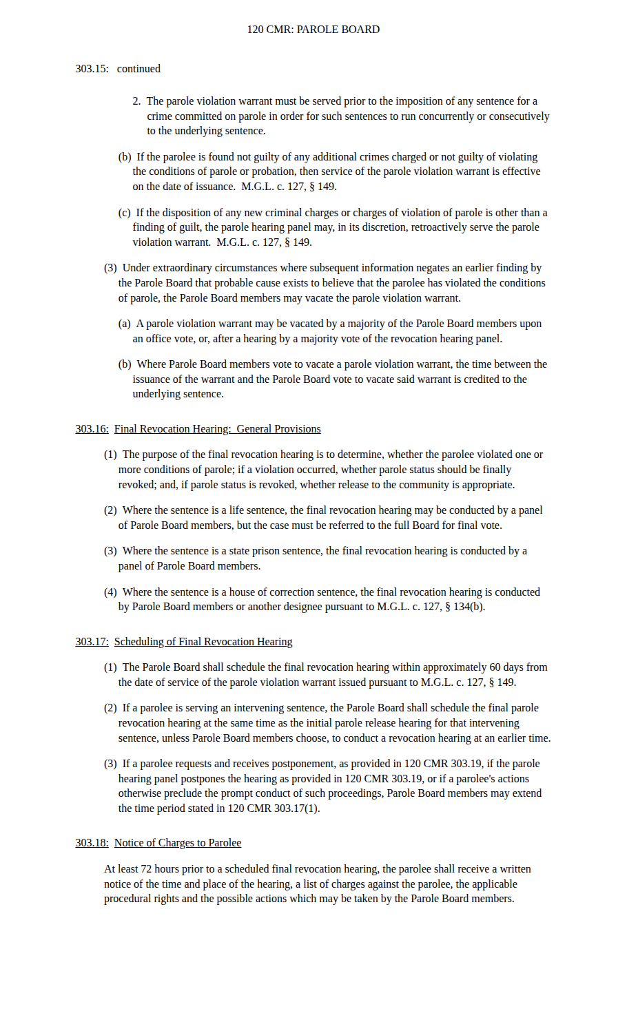120 CMR: PAROLE BOARD
303.15: continued
2. The parole violation warrant must be served prior to the imposition of any sentence for a crime committed on parole in order for such sentences to run concurrently or consecutively to the underlying sentence.
(b) If the parolee is found not guilty of any additional crimes charged or not guilty of violating the conditions of parole or probation, then service of the parole violation warrant is effective on the date of issuance. M.G.L. c. 127, § 149.
(c) If the disposition of any new criminal charges or charges of violation of parole is other than a finding of guilt, the parole hearing panel may, in its discretion, retroactively serve the parole violation warrant. M.G.L. c. 127, § 149.
(3) Under extraordinary circumstances where subsequent information negates an earlier finding by the Parole Board that probable cause exists to believe that the parolee has violated the conditions of parole, the Parole Board members may vacate the parole violation warrant.
(a) A parole violation warrant may be vacated by a majority of the Parole Board members upon an office vote, or, after a hearing by a majority vote of the revocation hearing panel.
(b) Where Parole Board members vote to vacate a parole violation warrant, the time between the issuance of the warrant and the Parole Board vote to vacate said warrant is credited to the underlying sentence.
303.16: Final Revocation Hearing: General Provisions
(1) The purpose of the final revocation hearing is to determine, whether the parolee violated one or more conditions of parole; if a violation occurred, whether parole status should be finally revoked; and, if parole status is revoked, whether release to the community is appropriate.
(2) Where the sentence is a life sentence, the final revocation hearing may be conducted by a panel of Parole Board members, but the case must be referred to the full Board for final vote.
(3) Where the sentence is a state prison sentence, the final revocation hearing is conducted by a panel of Parole Board members.
(4) Where the sentence is a house of correction sentence, the final revocation hearing is conducted by Parole Board members or another designee pursuant to M.G.L. c. 127, § 134(b).
303.17: Scheduling of Final Revocation Hearing
(1) The Parole Board shall schedule the final revocation hearing within approximately 60 days from the date of service of the parole violation warrant issued pursuant to M.G.L. c. 127, § 149.
(2) If a parolee is serving an intervening sentence, the Parole Board shall schedule the final parole revocation hearing at the same time as the initial parole release hearing for that intervening sentence, unless Parole Board members choose, to conduct a revocation hearing at an earlier time.
(3) If a parolee requests and receives postponement, as provided in 120 CMR 303.19, if the parole hearing panel postpones the hearing as provided in 120 CMR 303.19, or if a parolee's actions otherwise preclude the prompt conduct of such proceedings, Parole Board members may extend the time period stated in 120 CMR 303.17(1).
303.18: Notice of Charges to Parolee
At least 72 hours prior to a scheduled final revocation hearing, the parolee shall receive a written notice of the time and place of the hearing, a list of charges against the parolee, the applicable procedural rights and the possible actions which may be taken by the Parole Board members.